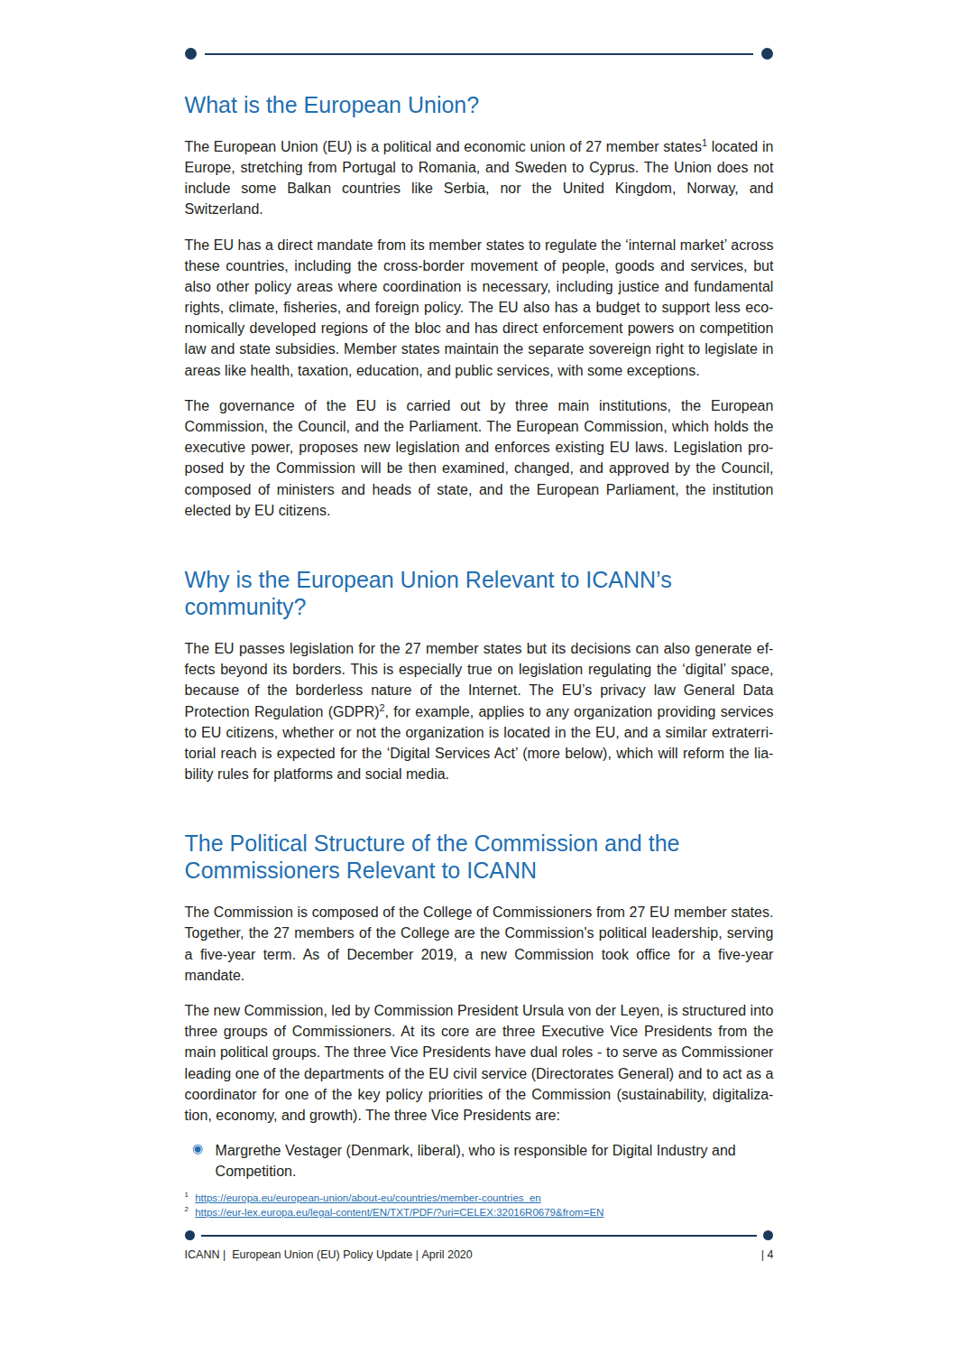What is the European Union?
The European Union (EU) is a political and economic union of 27 member states1 located in Europe, stretching from Portugal to Romania, and Sweden to Cyprus. The Union does not include some Balkan countries like Serbia, nor the United Kingdom, Norway, and Switzerland.
The EU has a direct mandate from its member states to regulate the ‘internal market’ across these countries, including the cross-border movement of people, goods and services, but also other policy areas where coordination is necessary, including justice and fundamental rights, climate, fisheries, and foreign policy. The EU also has a budget to support less economically developed regions of the bloc and has direct enforcement powers on competition law and state subsidies. Member states maintain the separate sovereign right to legislate in areas like health, taxation, education, and public services, with some exceptions.
The governance of the EU is carried out by three main institutions, the European Commission, the Council, and the Parliament. The European Commission, which holds the executive power, proposes new legislation and enforces existing EU laws. Legislation proposed by the Commission will be then examined, changed, and approved by the Council, composed of ministers and heads of state, and the European Parliament, the institution elected by EU citizens.
Why is the European Union Relevant to ICANN’s community?
The EU passes legislation for the 27 member states but its decisions can also generate effects beyond its borders. This is especially true on legislation regulating the ‘digital’ space, because of the borderless nature of the Internet. The EU’s privacy law General Data Protection Regulation (GDPR)2, for example, applies to any organization providing services to EU citizens, whether or not the organization is located in the EU, and a similar extraterritorial reach is expected for the ‘Digital Services Act’ (more below), which will reform the liability rules for platforms and social media.
The Political Structure of the Commission and the Commissioners Relevant to ICANN
The Commission is composed of the College of Commissioners from 27 EU member states. Together, the 27 members of the College are the Commission's political leadership, serving a five-year term. As of December 2019, a new Commission took office for a five-year mandate.
The new Commission, led by Commission President Ursula von der Leyen, is structured into three groups of Commissioners. At its core are three Executive Vice Presidents from the main political groups. The three Vice Presidents have dual roles - to serve as Commissioner leading one of the departments of the EU civil service (Directorates General) and to act as a coordinator for one of the key policy priorities of the Commission (sustainability, digitalization, economy, and growth). The three Vice Presidents are:
Margrethe Vestager (Denmark, liberal), who is responsible for Digital Industry and Competition.
1 https://europa.eu/european-union/about-eu/countries/member-countries_en
2 https://eur-lex.europa.eu/legal-content/EN/TXT/PDF/?uri=CELEX:32016R0679&from=EN
ICANN | European Union (EU) Policy Update | April 2020
| 4